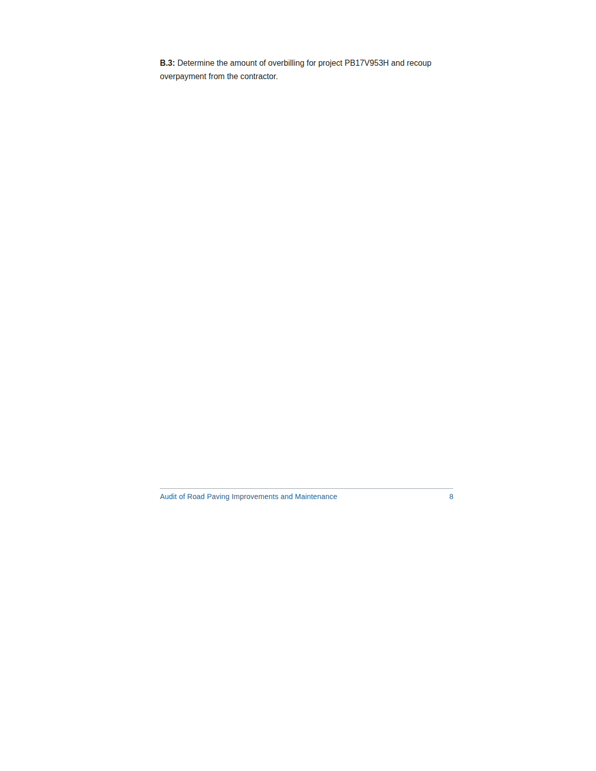B.3: Determine the amount of overbilling for project PB17V953H and recoup overpayment from the contractor.
Audit of Road Paving Improvements and Maintenance 8